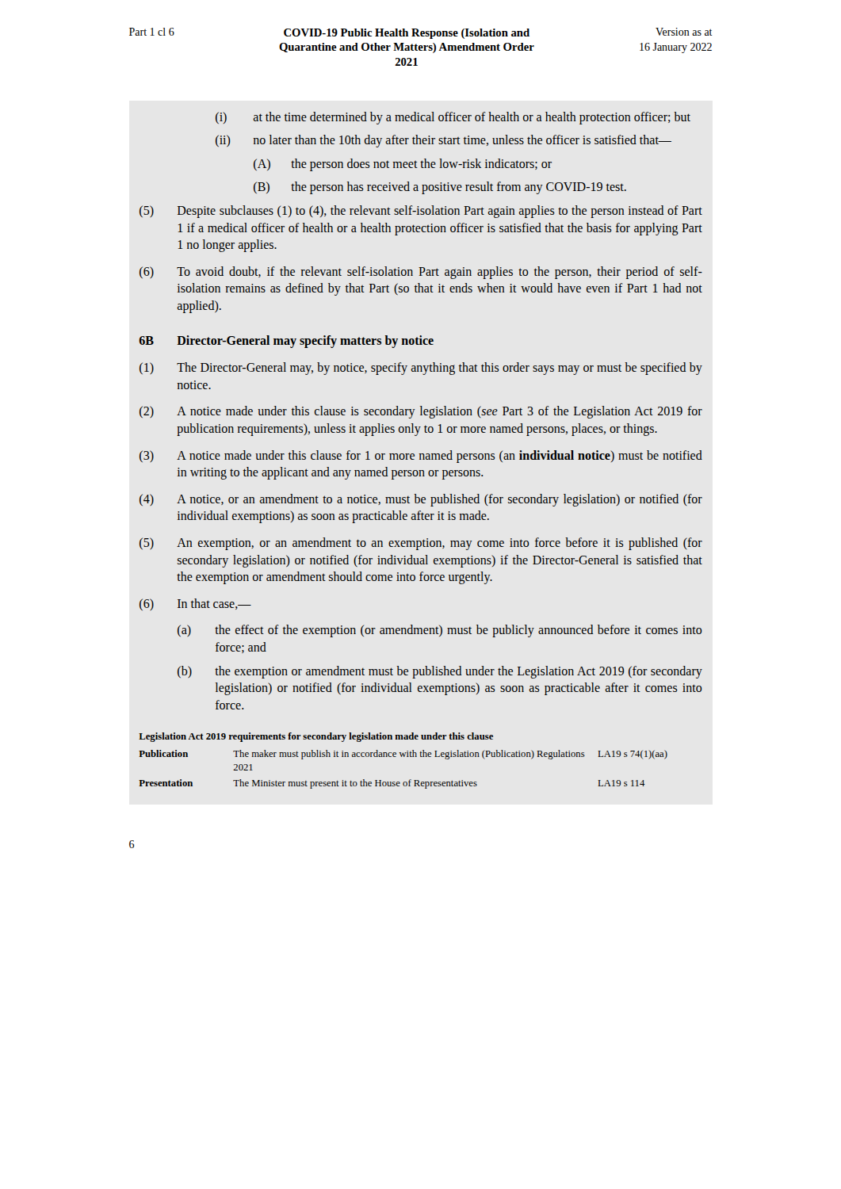Part 1 cl 6
COVID-19 Public Health Response (Isolation and
Quarantine and Other Matters) Amendment Order
2021
Version as at
16 January 2022
(i)
at the time determined by a medical officer of health or a health protection officer; but
(ii)
no later than the 10th day after their start time, unless the officer is satisfied that—
(A)
the person does not meet the low-risk indicators; or
(B)
the person has received a positive result from any COVID-19 test.
(5)
Despite subclauses (1) to (4), the relevant self-isolation Part again applies to the person instead of Part 1 if a medical officer of health or a health protection officer is satisfied that the basis for applying Part 1 no longer applies.
(6)
To avoid doubt, if the relevant self-isolation Part again applies to the person, their period of self-isolation remains as defined by that Part (so that it ends when it would have even if Part 1 had not applied).
6B Director-General may specify matters by notice
(1)
The Director-General may, by notice, specify anything that this order says may or must be specified by notice.
(2)
A notice made under this clause is secondary legislation (see Part 3 of the Legislation Act 2019 for publication requirements), unless it applies only to 1 or more named persons, places, or things.
(3)
A notice made under this clause for 1 or more named persons (an individual notice) must be notified in writing to the applicant and any named person or persons.
(4)
A notice, or an amendment to a notice, must be published (for secondary legislation) or notified (for individual exemptions) as soon as practicable after it is made.
(5)
An exemption, or an amendment to an exemption, may come into force before it is published (for secondary legislation) or notified (for individual exemptions) if the Director-General is satisfied that the exemption or amendment should come into force urgently.
(6)
In that case,—
(a)
the effect of the exemption (or amendment) must be publicly announced before it comes into force; and
(b)
the exemption or amendment must be published under the Legislation Act 2019 (for secondary legislation) or notified (for individual exemptions) as soon as practicable after it comes into force.
Legislation Act 2019 requirements for secondary legislation made under this clause
| Publication | The maker must publish it in accordance with the Legislation (Publication) Regulations 2021 | LA19 s 74(1)(aa) |
| Presentation | The Minister must present it to the House of Representatives | LA19 s 114 |
6